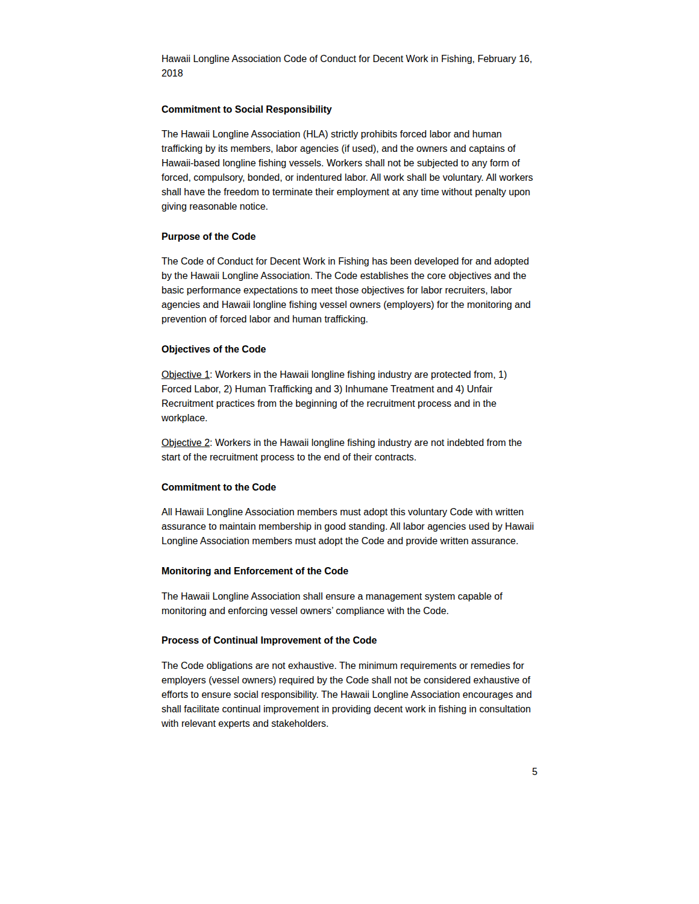Hawaii Longline Association Code of Conduct for Decent Work in Fishing, February 16, 2018
Commitment to Social Responsibility
The Hawaii Longline Association (HLA) strictly prohibits forced labor and human trafficking by its members, labor agencies (if used), and the owners and captains of Hawaii-based longline fishing vessels. Workers shall not be subjected to any form of forced, compulsory, bonded, or indentured labor. All work shall be voluntary. All workers shall have the freedom to terminate their employment at any time without penalty upon giving reasonable notice.
Purpose of the Code
The Code of Conduct for Decent Work in Fishing has been developed for and adopted by the Hawaii Longline Association. The Code establishes the core objectives and the basic performance expectations to meet those objectives for labor recruiters, labor agencies and Hawaii longline fishing vessel owners (employers) for the monitoring and prevention of forced labor and human trafficking.
Objectives of the Code
Objective 1: Workers in the Hawaii longline fishing industry are protected from, 1) Forced Labor, 2) Human Trafficking and 3) Inhumane Treatment and 4) Unfair Recruitment practices from the beginning of the recruitment process and in the workplace.
Objective 2: Workers in the Hawaii longline fishing industry are not indebted from the start of the recruitment process to the end of their contracts.
Commitment to the Code
All Hawaii Longline Association members must adopt this voluntary Code with written assurance to maintain membership in good standing. All labor agencies used by Hawaii Longline Association members must adopt the Code and provide written assurance.
Monitoring and Enforcement of the Code
The Hawaii Longline Association shall ensure a management system capable of monitoring and enforcing vessel owners’ compliance with the Code.
Process of Continual Improvement of the Code
The Code obligations are not exhaustive. The minimum requirements or remedies for employers (vessel owners) required by the Code shall not be considered exhaustive of efforts to ensure social responsibility. The Hawaii Longline Association encourages and shall facilitate continual improvement in providing decent work in fishing in consultation with relevant experts and stakeholders.
5